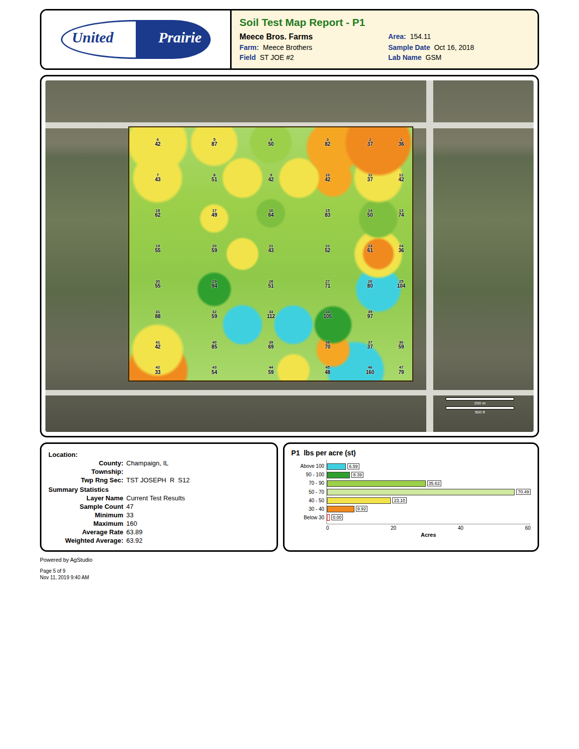United
Prairie
Soil Test Map Report - P1
Meece Bros. Farms
Area: 154.11
Farm: Meece Brothers
Sample Date Oct 16, 2018
Field ST JOE #2
Lab Name GSM
642
587
450
382
237
136
743
851
942
1042
1137
1242
1862
1749
1664
1583
1450
1374
1955
2059
2143
2252
2361
2436
3055
2994
2851
2771
2680
25104
3188
3259
33112
34105
3597
4142
4085
3969
3870
3737
3659
4233
4354
4459
4548
46160
4779
200 m
500 ft
Location:
County: Champaign, IL
Township:
Twp Rng Sec: TST JOSEPH R S12
Summary Statistics
Layer Name Current Test Results
Sample Count 47
Minimum 33
Maximum 160
Average Rate 63.89
Weighted Average: 63.92
P1 lbs per acre (st)
Above 100
90 - 100
70 - 90
50 - 70
40 - 50
30 - 40
Below 30
6.59
8.39
35.62
70.49
23.10
9.92
0.00
0204060
Acres
Powered by AgStudio
Page 5 of 9
Nov 11, 2019 9:40 AM